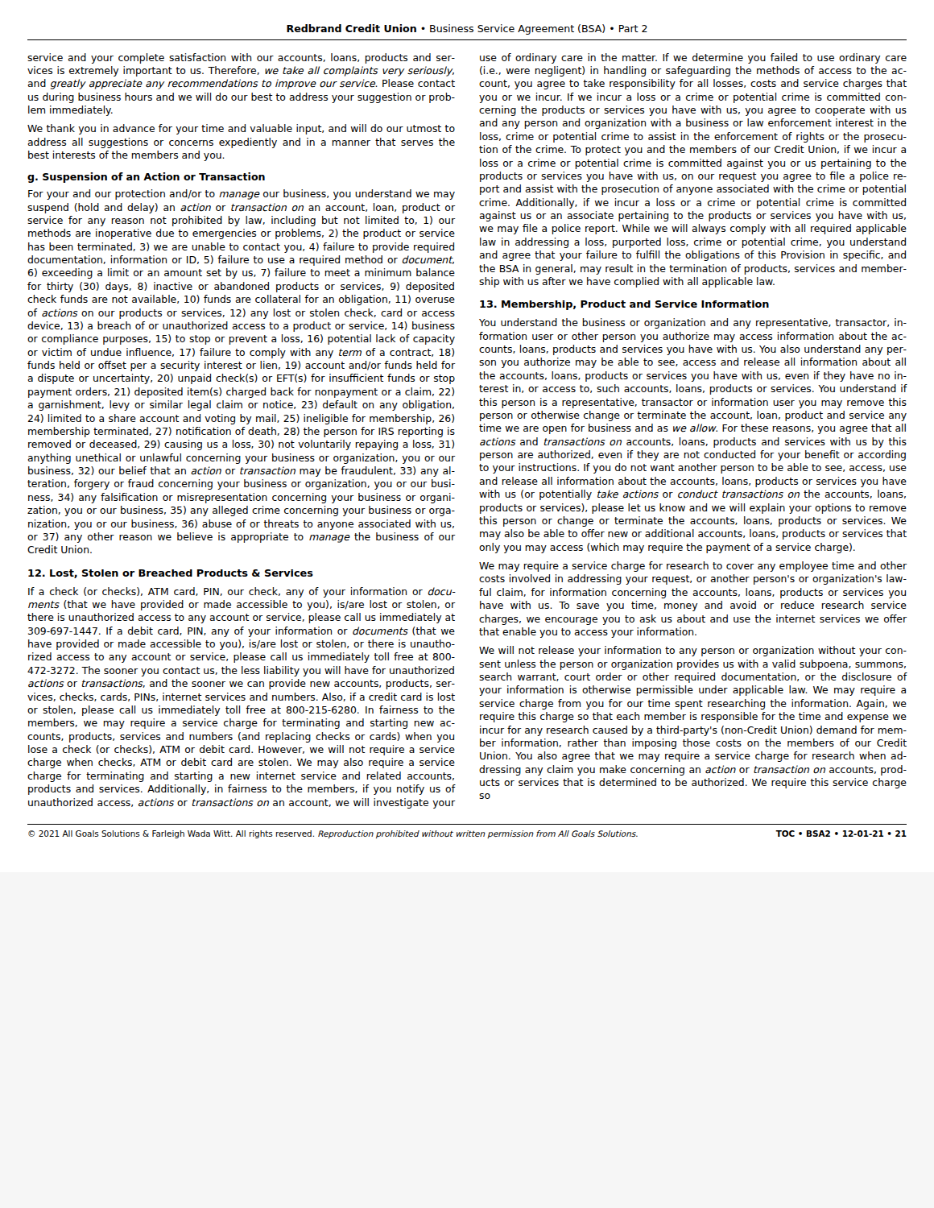Redbrand Credit Union • Business Service Agreement (BSA) • Part 2
service and your complete satisfaction with our accounts, loans, products and services is extremely important to us. Therefore, we take all complaints very seriously, and greatly appreciate any recommendations to improve our service. Please contact us during business hours and we will do our best to address your suggestion or problem immediately.
We thank you in advance for your time and valuable input, and will do our utmost to address all suggestions or concerns expediently and in a manner that serves the best interests of the members and you.
g. Suspension of an Action or Transaction
For your and our protection and/or to manage our business, you understand we may suspend (hold and delay) an action or transaction on an account, loan, product or service for any reason not prohibited by law, including but not limited to, 1) our methods are inoperative due to emergencies or problems, 2) the product or service has been terminated, 3) we are unable to contact you, 4) failure to provide required documentation, information or ID, 5) failure to use a required method or document, 6) exceeding a limit or an amount set by us, 7) failure to meet a minimum balance for thirty (30) days, 8) inactive or abandoned products or services, 9) deposited check funds are not available, 10) funds are collateral for an obligation, 11) overuse of actions on our products or services, 12) any lost or stolen check, card or access device, 13) a breach of or unauthorized access to a product or service, 14) business or compliance purposes, 15) to stop or prevent a loss, 16) potential lack of capacity or victim of undue influence, 17) failure to comply with any term of a contract, 18) funds held or offset per a security interest or lien, 19) account and/or funds held for a dispute or uncertainty, 20) unpaid check(s) or EFT(s) for insufficient funds or stop payment orders, 21) deposited item(s) charged back for nonpayment or a claim, 22) a garnishment, levy or similar legal claim or notice, 23) default on any obligation, 24) limited to a share account and voting by mail, 25) ineligible for membership, 26) membership terminated, 27) notification of death, 28) the person for IRS reporting is removed or deceased, 29) causing us a loss, 30) not voluntarily repaying a loss, 31) anything unethical or unlawful concerning your business or organization, you or our business, 32) our belief that an action or transaction may be fraudulent, 33) any alteration, forgery or fraud concerning your business or organization, you or our business, 34) any falsification or misrepresentation concerning your business or organization, you or our business, 35) any alleged crime concerning your business or organization, you or our business, 36) abuse of or threats to anyone associated with us, or 37) any other reason we believe is appropriate to manage the business of our Credit Union.
12. Lost, Stolen or Breached Products & Services
If a check (or checks), ATM card, PIN, our check, any of your information or documents (that we have provided or made accessible to you), is/are lost or stolen, or there is unauthorized access to any account or service, please call us immediately at 309-697-1447. If a debit card, PIN, any of your information or documents (that we have provided or made accessible to you), is/are lost or stolen, or there is unauthorized access to any account or service, please call us immediately toll free at 800-472-3272. The sooner you contact us, the less liability you will have for unauthorized actions or transactions, and the sooner we can provide new accounts, products, services, checks, cards, PINs, internet services and numbers. Also, if a credit card is lost or stolen, please call us immediately toll free at 800-215-6280. In fairness to the members, we may require a service charge for terminating and starting new accounts, products, services and numbers (and replacing checks or cards) when you lose a check (or checks), ATM or debit card. However, we will not require a service charge when checks, ATM or debit card are stolen. We may also require a service charge for terminating and starting a new internet service and related accounts, products and services. Additionally, in fairness to the members, if you notify us of unauthorized access, actions or transactions on an account, we will investigate your use of ordinary care in the matter. If we determine you failed to use ordinary care (i.e., were negligent) in handling or safeguarding the methods of access to the account, you agree to take responsibility for all losses, costs and service charges that you or we incur. If we incur a loss or a crime or potential crime is committed concerning the products or services you have with us, you agree to cooperate with us and any person and organization with a business or law enforcement interest in the loss, crime or potential crime to assist in the enforcement of rights or the prosecution of the crime. To protect you and the members of our Credit Union, if we incur a loss or a crime or potential crime is committed against you or us pertaining to the products or services you have with us, on our request you agree to file a police report and assist with the prosecution of anyone associated with the crime or potential crime. Additionally, if we incur a loss or a crime or potential crime is committed against us or an associate pertaining to the products or services you have with us, we may file a police report. While we will always comply with all required applicable law in addressing a loss, purported loss, crime or potential crime, you understand and agree that your failure to fulfill the obligations of this Provision in specific, and the BSA in general, may result in the termination of products, services and membership with us after we have complied with all applicable law.
13. Membership, Product and Service Information
You understand the business or organization and any representative, transactor, information user or other person you authorize may access information about the accounts, loans, products and services you have with us. You also understand any person you authorize may be able to see, access and release all information about all the accounts, loans, products or services you have with us, even if they have no interest in, or access to, such accounts, loans, products or services. You understand if this person is a representative, transactor or information user you may remove this person or otherwise change or terminate the account, loan, product and service any time we are open for business and as we allow. For these reasons, you agree that all actions and transactions on accounts, loans, products and services with us by this person are authorized, even if they are not conducted for your benefit or according to your instructions. If you do not want another person to be able to see, access, use and release all information about the accounts, loans, products or services you have with us (or potentially take actions or conduct transactions on the accounts, loans, products or services), please let us know and we will explain your options to remove this person or change or terminate the accounts, loans, products or services. We may also be able to offer new or additional accounts, loans, products or services that only you may access (which may require the payment of a service charge).
We may require a service charge for research to cover any employee time and other costs involved in addressing your request, or another person's or organization's lawful claim, for information concerning the accounts, loans, products or services you have with us. To save you time, money and avoid or reduce research service charges, we encourage you to ask us about and use the internet services we offer that enable you to access your information.
We will not release your information to any person or organization without your consent unless the person or organization provides us with a valid subpoena, summons, search warrant, court order or other required documentation, or the disclosure of your information is otherwise permissible under applicable law. We may require a service charge from you for our time spent researching the information. Again, we require this charge so that each member is responsible for the time and expense we incur for any research caused by a third-party's (non-Credit Union) demand for member information, rather than imposing those costs on the members of our Credit Union. You also agree that we may require a service charge for research when addressing any claim you make concerning an action or transaction on accounts, products or services that is determined to be authorized. We require this service charge so
© 2021 All Goals Solutions & Farleigh Wada Witt. All rights reserved. Reproduction prohibited without written permission from All Goals Solutions.
TOC • BSA2 • 12-01-21 • 21